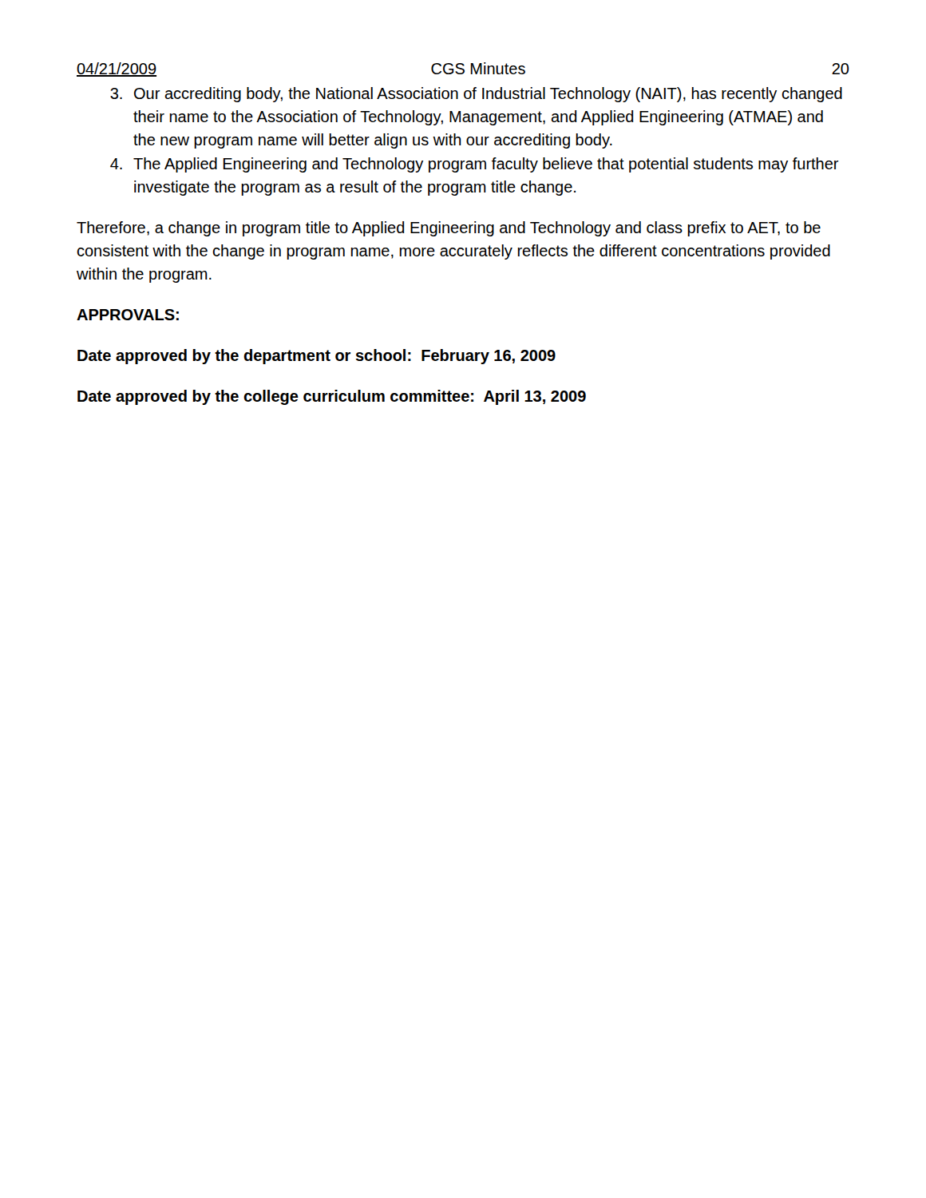04/21/2009 CGS Minutes 20
Our accrediting body, the National Association of Industrial Technology (NAIT), has recently changed their name to the Association of Technology, Management, and Applied Engineering (ATMAE) and the new program name will better align us with our accrediting body.
The Applied Engineering and Technology program faculty believe that potential students may further investigate the program as a result of the program title change.
Therefore, a change in program title to Applied Engineering and Technology and class prefix to AET, to be consistent with the change in program name, more accurately reflects the different concentrations provided within the program.
APPROVALS:
Date approved by the department or school: February 16, 2009
Date approved by the college curriculum committee: April 13, 2009